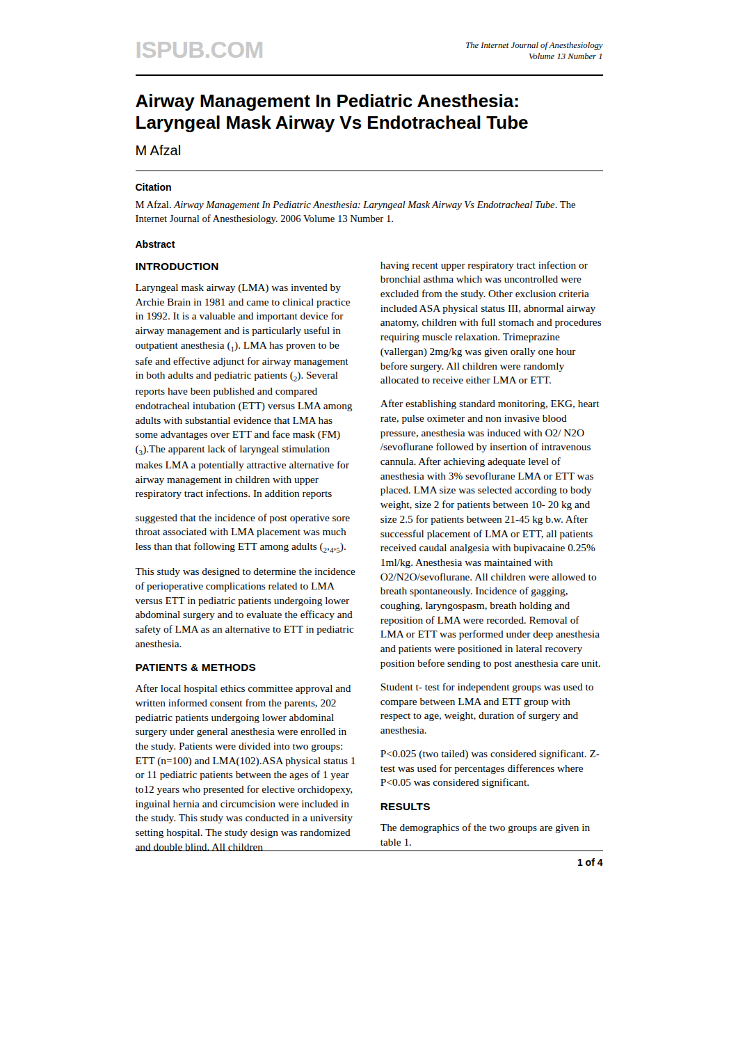ISPUB.COM
The Internet Journal of Anesthesiology
Volume 13 Number 1
Airway Management In Pediatric Anesthesia: Laryngeal Mask Airway Vs Endotracheal Tube
M Afzal
Citation
M Afzal. Airway Management In Pediatric Anesthesia: Laryngeal Mask Airway Vs Endotracheal Tube. The Internet Journal of Anesthesiology. 2006 Volume 13 Number 1.
Abstract
INTRODUCTION
Laryngeal mask airway (LMA) was invented by Archie Brain in 1981 and came to clinical practice in 1992. It is a valuable and important device for airway management and is particularly useful in outpatient anesthesia (1). LMA has proven to be safe and effective adjunct for airway management in both adults and pediatric patients (2). Several reports have been published and compared endotracheal intubation (ETT) versus LMA among adults with substantial evidence that LMA has some advantages over ETT and face mask (FM) (3).The apparent lack of laryngeal stimulation makes LMA a potentially attractive alternative for airway management in children with upper respiratory tract infections. In addition reports
suggested that the incidence of post operative sore throat associated with LMA placement was much less than that following ETT among adults (2,4,5).
This study was designed to determine the incidence of perioperative complications related to LMA versus ETT in pediatric patients undergoing lower abdominal surgery and to evaluate the efficacy and safety of LMA as an alternative to ETT in pediatric anesthesia.
PATIENTS & METHODS
After local hospital ethics committee approval and written informed consent from the parents, 202 pediatric patients undergoing lower abdominal surgery under general anesthesia were enrolled in the study. Patients were divided into two groups: ETT (n=100) and LMA(102).ASA physical status 1 or 11 pediatric patients between the ages of 1 year to12 years who presented for elective orchidopexy, inguinal hernia and circumcision were included in the study. This study was conducted in a university setting hospital. The study design was randomized and double blind. All children
having recent upper respiratory tract infection or bronchial asthma which was uncontrolled were excluded from the study. Other exclusion criteria included ASA physical status III, abnormal airway anatomy, children with full stomach and procedures requiring muscle relaxation. Trimeprazine (vallergan) 2mg/kg was given orally one hour before surgery. All children were randomly allocated to receive either LMA or ETT.
After establishing standard monitoring, EKG, heart rate, pulse oximeter and non invasive blood pressure, anesthesia was induced with O2/ N2O /sevoflurane followed by insertion of intravenous cannula. After achieving adequate level of anesthesia with 3% sevoflurane LMA or ETT was placed. LMA size was selected according to body weight, size 2 for patients between 10- 20 kg and size 2.5 for patients between 21-45 kg b.w. After successful placement of LMA or ETT, all patients received caudal analgesia with bupivacaine 0.25% 1ml/kg. Anesthesia was maintained with O2/N2O/sevoflurane. All children were allowed to breath spontaneously. Incidence of gagging, coughing, laryngospasm, breath holding and reposition of LMA were recorded. Removal of LMA or ETT was performed under deep anesthesia and patients were positioned in lateral recovery position before sending to post anesthesia care unit.
Student t- test for independent groups was used to compare between LMA and ETT group with respect to age, weight, duration of surgery and anesthesia.
P<0.025 (two tailed) was considered significant. Z- test was used for percentages differences where P<0.05 was considered significant.
RESULTS
The demographics of the two groups are given in table 1.
1 of 4